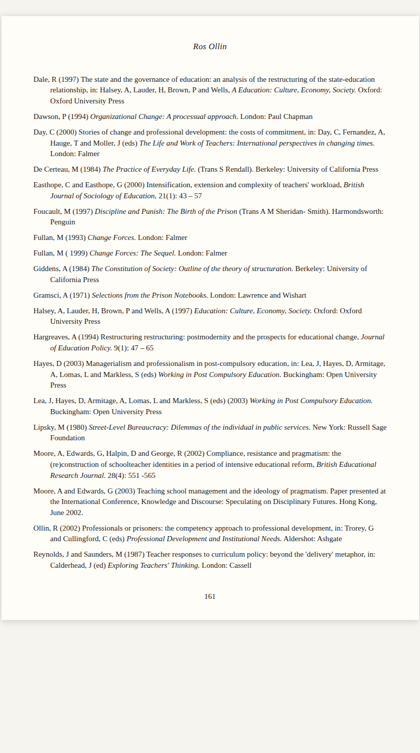Ros Ollin
Dale, R (1997) The state and the governance of education: an analysis of the restructuring of the state-education relationship, in: Halsey, A, Lauder, H, Brown, P and Wells, A Education: Culture, Economy, Society. Oxford: Oxford University Press
Dawson, P (1994) Organizational Change: A processual approach. London: Paul Chapman
Day, C (2000) Stories of change and professional development: the costs of commitment, in: Day, C, Fernandez, A, Hauge, T and Moller, J (eds) The Life and Work of Teachers: International perspectives in changing times. London: Falmer
De Certeau, M (1984) The Practice of Everyday Life. (Trans S Rendall). Berkeley: University of California Press
Easthope, C and Easthope, G (2000) Intensification, extension and complexity of teachers' workload, British Journal of Sociology of Education, 21(1): 43 – 57
Foucault, M (1997) Discipline and Punish: The Birth of the Prison (Trans A M Sheridan- Smith). Harmondsworth: Penguin
Fullan, M (1993) Change Forces. London: Falmer
Fullan, M ( 1999) Change Forces: The Sequel. London: Falmer
Giddens, A (1984) The Constitution of Society: Outline of the theory of structuration. Berkeley: University of California Press
Gramsci, A (1971) Selections from the Prison Notebooks. London: Lawrence and Wishart
Halsey, A, Lauder, H, Brown, P and Wells, A (1997) Education: Culture, Economy, Society. Oxford: Oxford University Press
Hargreaves, A (1994) Restructuring restructuring: postmodernity and the prospects for educational change, Journal of Education Policy. 9(1): 47 – 65
Hayes, D (2003) Managerialism and professionalism in post-compulsory education, in: Lea, J, Hayes, D, Armitage, A, Lomas, L and Markless, S (eds) Working in Post Compulsory Education. Buckingham: Open University Press
Lea, J, Hayes, D, Armitage, A, Lomas, L and Markless, S (eds) (2003) Working in Post Compulsory Education. Buckingham: Open University Press
Lipsky, M (1980) Street-Level Bureaucracy: Dilemmas of the individual in public services. New York: Russell Sage Foundation
Moore, A, Edwards, G, Halpin, D and George, R (2002) Compliance, resistance and pragmatism: the (re)construction of schoolteacher identities in a period of intensive educational reform, British Educational Research Journal. 28(4): 551 -565
Moore, A and Edwards, G (2003) Teaching school management and the ideology of pragmatism. Paper presented at the International Conference, Knowledge and Discourse: Speculating on Disciplinary Futures. Hong Kong, June 2002.
Ollin, R (2002) Professionals or prisoners: the competency approach to professional development, in: Trorey, G and Cullingford, C (eds) Professional Development and Institutional Needs. Aldershot: Ashgate
Reynolds, J and Saunders, M (1987) Teacher responses to curriculum policy: beyond the 'delivery' metaphor, in: Calderhead, J (ed) Exploring Teachers' Thinking. London: Cassell
161